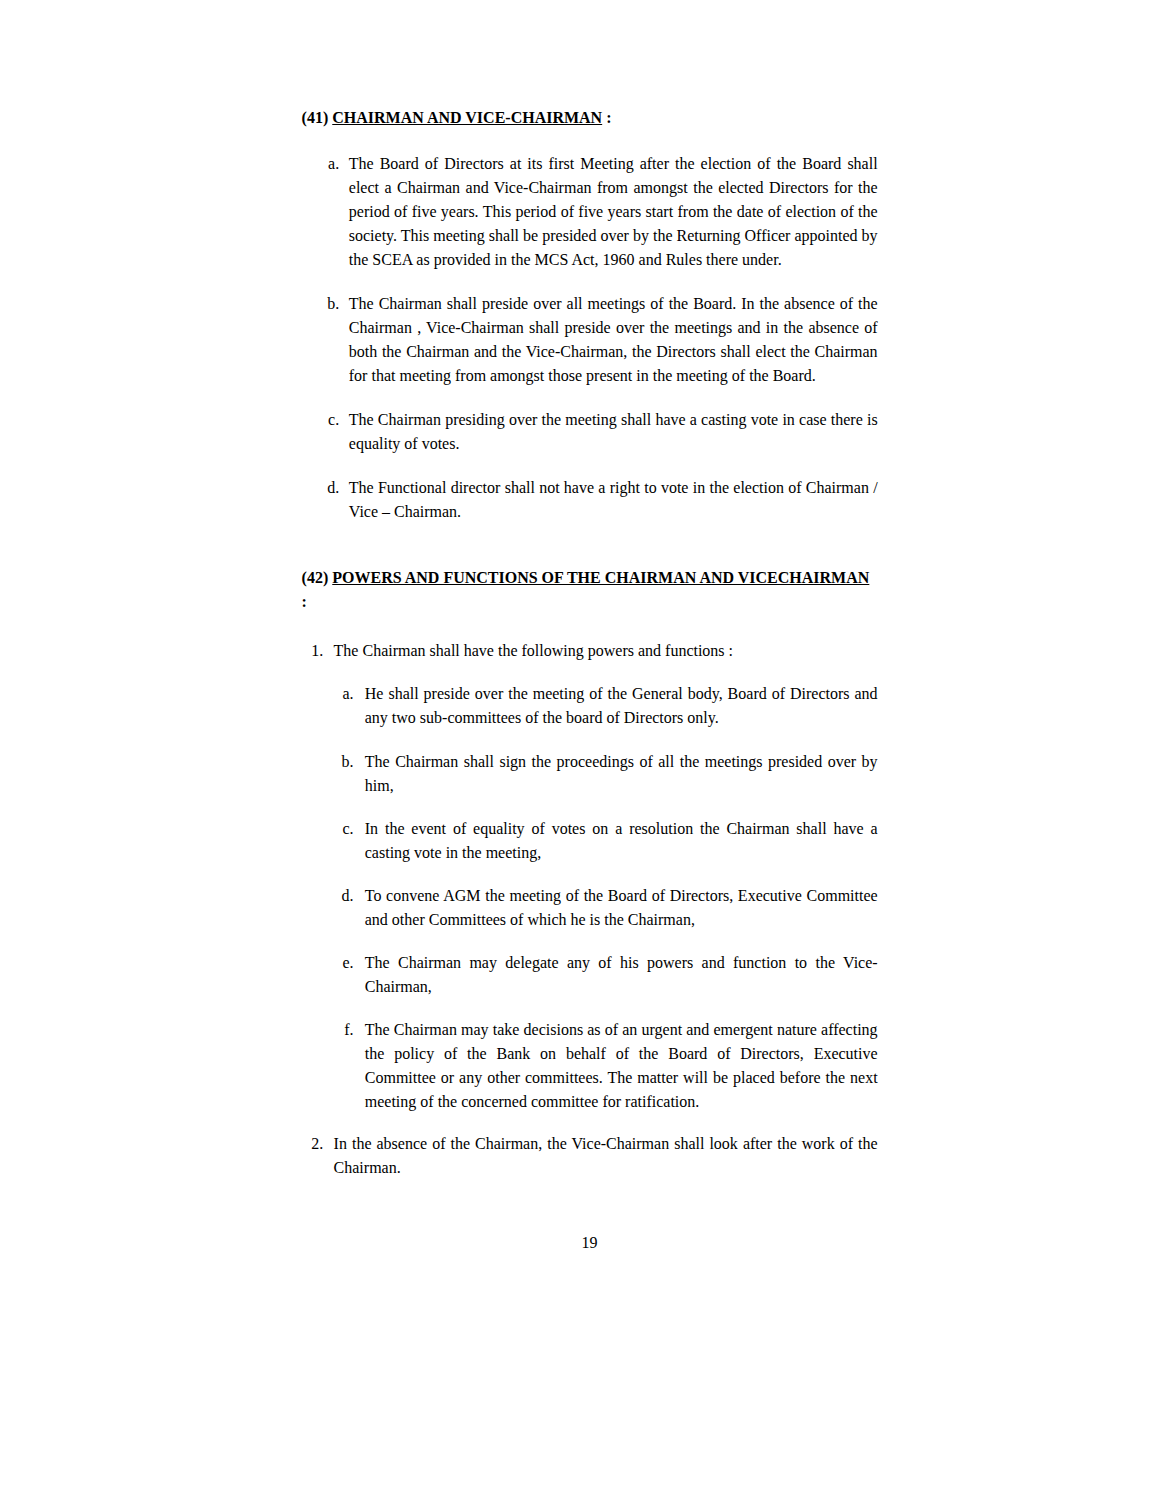(41) CHAIRMAN AND VICE-CHAIRMAN :
The Board of Directors at its first Meeting after the election of the Board shall elect a Chairman and Vice-Chairman from amongst the elected Directors for the period of five years. This period of five years start from the date of election of the society. This meeting shall be presided over by the Returning Officer appointed by the SCEA as provided in the MCS Act, 1960 and Rules there under.
The Chairman shall preside over all meetings of the Board. In the absence of the Chairman , Vice-Chairman shall preside over the meetings and in the absence of both the Chairman and the Vice-Chairman, the Directors shall elect the Chairman for that meeting from amongst those present in the meeting of the Board.
The Chairman presiding over the meeting shall have a casting vote in case there is equality of votes.
The Functional director shall not have a right to vote in the election of Chairman / Vice – Chairman.
(42) POWERS AND FUNCTIONS OF THE CHAIRMAN AND VICECHAIRMAN :
The Chairman shall have the following powers and functions :
He shall preside over the meeting of the General body, Board of Directors and any two sub-committees of the board of Directors only.
The Chairman shall sign the proceedings of all the meetings presided over by him,
In the event of equality of votes on a resolution the Chairman shall have a casting vote in the meeting,
To convene AGM the meeting of the Board of Directors, Executive Committee and other Committees of which he is the Chairman,
The Chairman may delegate any of his powers and function to the Vice-Chairman,
The Chairman may take decisions as of an urgent and emergent nature affecting the policy of the Bank on behalf of the Board of Directors, Executive Committee or any other committees. The matter will be placed before the next meeting of the concerned committee for ratification.
In the absence of the Chairman, the Vice-Chairman shall look after the work of the Chairman.
19